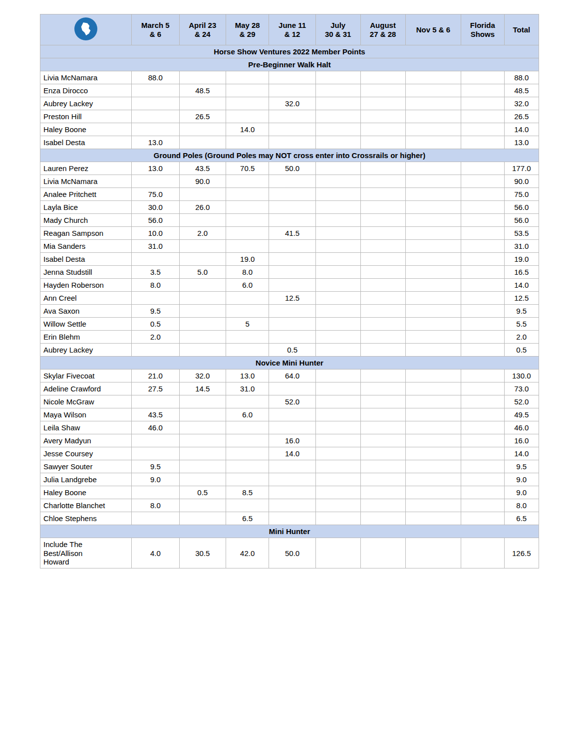| | March 5 & 6 | April 23 & 24 | May 28 & 29 | June 11 & 12 | July 30 & 31 | August 27 & 28 | Nov 5 & 6 | Florida Shows | Total |
| --- | --- | --- | --- | --- | --- | --- | --- | --- | --- |
| Horse Show Ventures 2022 Member Points |
| Pre-Beginner Walk Halt |
| Livia McNamara | 88.0 | | | | | | | | 88.0 |
| Enza Dirocco | | 48.5 | | | | | | | 48.5 |
| Aubrey Lackey | | | | 32.0 | | | | | 32.0 |
| Preston Hill | | 26.5 | | | | | | | 26.5 |
| Haley Boone | | | 14.0 | | | | | | 14.0 |
| Isabel Desta | 13.0 | | | | | | | | 13.0 |
| Ground Poles (Ground Poles may NOT cross enter into Crossrails or higher) |
| Lauren Perez | 13.0 | 43.5 | 70.5 | 50.0 | | | | | 177.0 |
| Livia McNamara | | 90.0 | | | | | | | 90.0 |
| Analee Pritchett | 75.0 | | | | | | | | 75.0 |
| Layla Bice | 30.0 | 26.0 | | | | | | | 56.0 |
| Mady Church | 56.0 | | | | | | | | 56.0 |
| Reagan Sampson | 10.0 | 2.0 | | 41.5 | | | | | 53.5 |
| Mia Sanders | 31.0 | | | | | | | | 31.0 |
| Isabel Desta | | | 19.0 | | | | | | 19.0 |
| Jenna Studstill | 3.5 | 5.0 | 8.0 | | | | | | 16.5 |
| Hayden Roberson | 8.0 | | 6.0 | | | | | | 14.0 |
| Ann Creel | | | | 12.5 | | | | | 12.5 |
| Ava Saxon | 9.5 | | | | | | | | 9.5 |
| Willow Settle | 0.5 | | 5 | | | | | | 5.5 |
| Erin Blehm | 2.0 | | | | | | | | 2.0 |
| Aubrey Lackey | | | | 0.5 | | | | | 0.5 |
| Novice Mini Hunter |
| Skylar Fivecoat | 21.0 | 32.0 | 13.0 | 64.0 | | | | | 130.0 |
| Adeline Crawford | 27.5 | 14.5 | 31.0 | | | | | | 73.0 |
| Nicole McGraw | | | | 52.0 | | | | | 52.0 |
| Maya Wilson | 43.5 | | 6.0 | | | | | | 49.5 |
| Leila Shaw | 46.0 | | | | | | | | 46.0 |
| Avery Madyun | | | | 16.0 | | | | | 16.0 |
| Jesse Coursey | | | | 14.0 | | | | | 14.0 |
| Sawyer Souter | 9.5 | | | | | | | | 9.5 |
| Julia Landgrebe | 9.0 | | | | | | | | 9.0 |
| Haley Boone | | 0.5 | 8.5 | | | | | | 9.0 |
| Charlotte Blanchet | 8.0 | | | | | | | | 8.0 |
| Chloe Stephens | | | 6.5 | | | | | | 6.5 |
| Mini Hunter |
| Include The Best/Allison Howard | 4.0 | 30.5 | 42.0 | 50.0 | | | | | 126.5 |